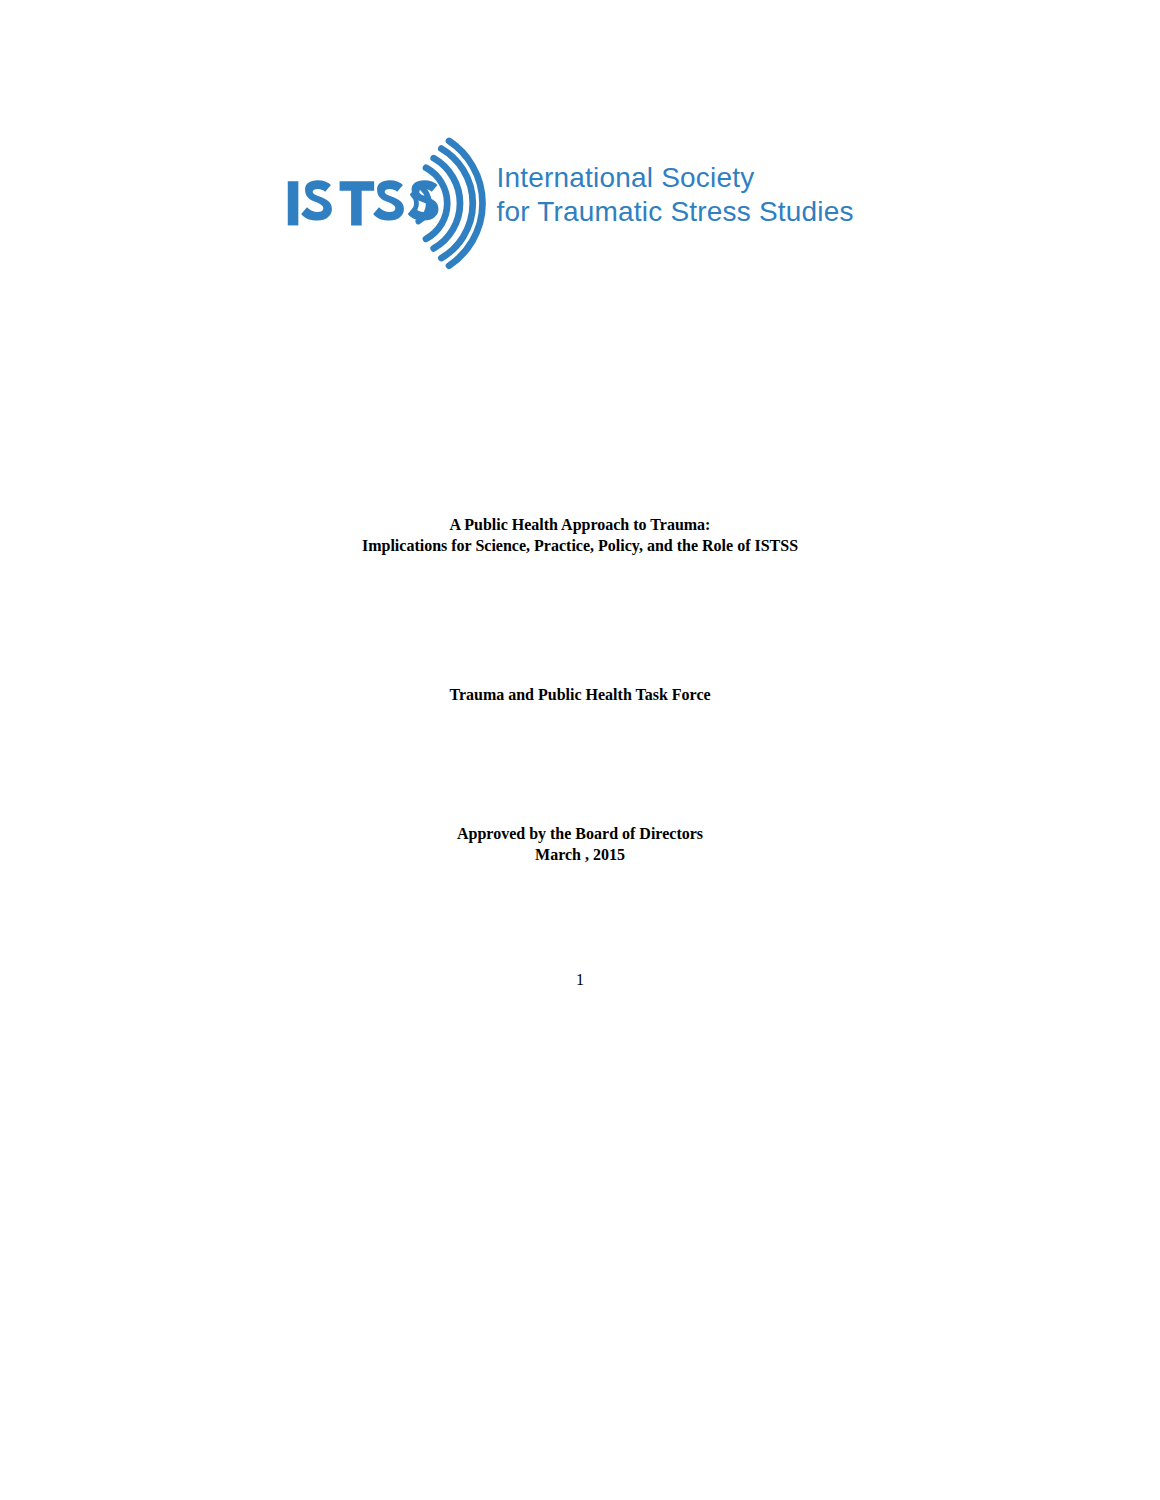International Society
for Traumatic Stress Studies
A Public Health Approach to Trauma:
Implications for Science, Practice, Policy, and the Role of ISTSS
Trauma and Public Health Task Force
Approved by the Board of Directors
March , 2015
1